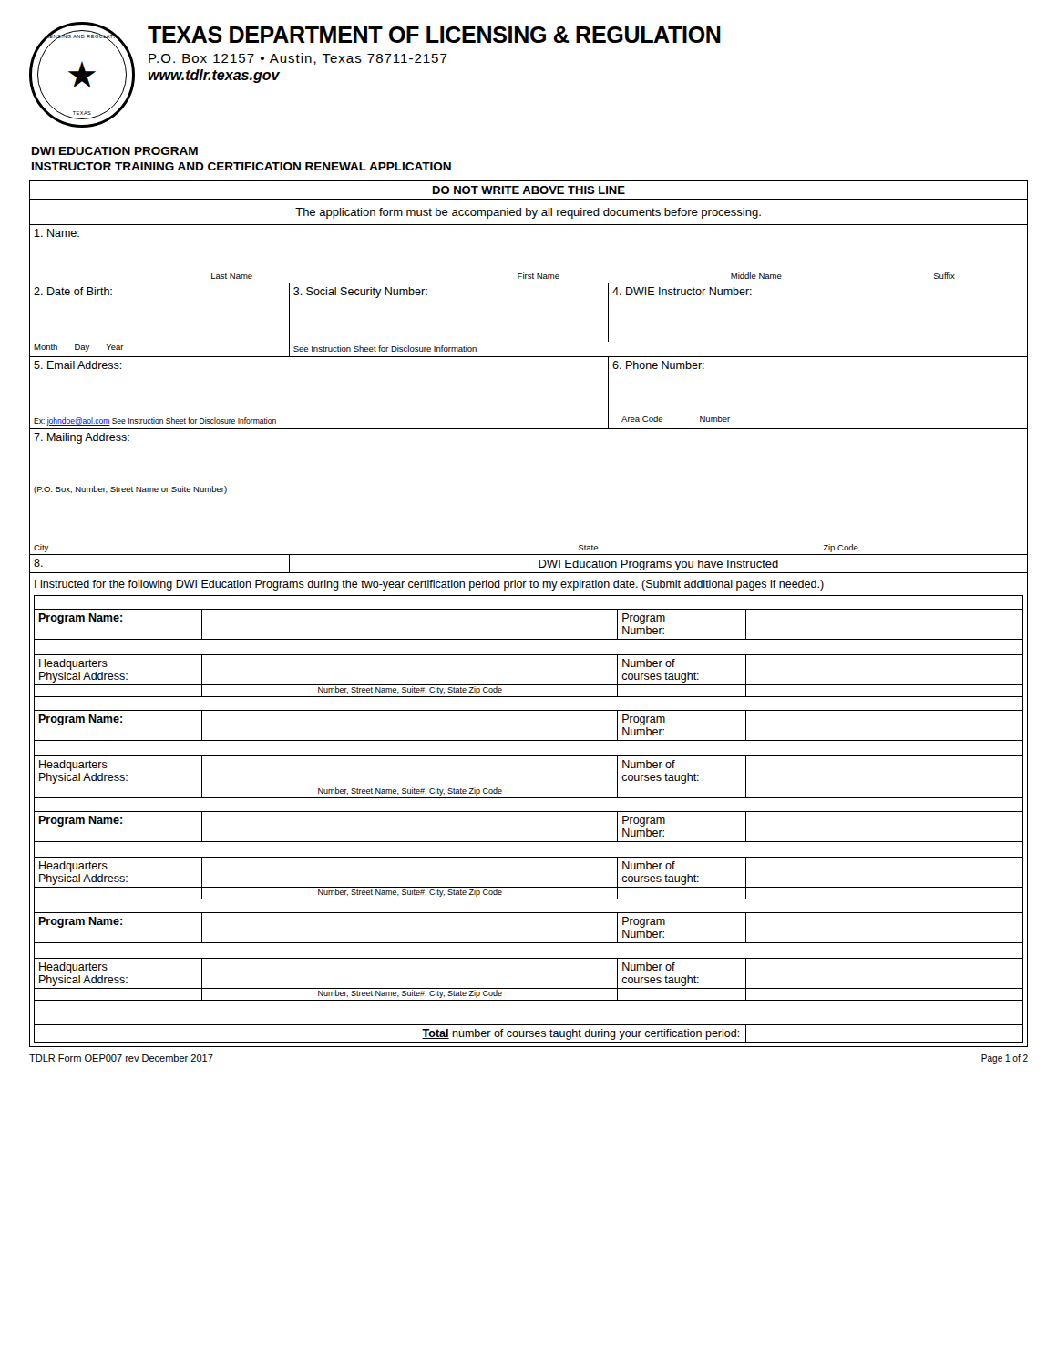Licensing and Regulation
★
Texas
TEXAS DEPARTMENT OF LICENSING & REGULATION
P.O. Box 12157 • Austin, Texas 78711-2157
www.tdlr.texas.gov
DWI EDUCATION PROGRAM
INSTRUCTOR TRAINING AND CERTIFICATION RENEWAL APPLICATION
| DO NOT WRITE ABOVE THIS LINE |
| The application form must be accompanied by all required documents before processing. |
| 1. Name: |
| Last Name First Name Middle Name Suffix |
| 2. Date of Birth: | 3. Social Security Number: | 4. DWIE Instructor Number: |
| Month Day Year | See Instruction Sheet for Disclosure Information |
| 5. Email Address: | 6. Phone Number: |
| Ex: johndoe@aol.com See Instruction Sheet for Disclosure Information | Area Code Number |
| 7. Mailing Address: |
| (P.O. Box, Number, Street Name or Suite Number) |
| City State Zip Code |
| 8. | DWI Education Programs you have Instructed |
| I instructed for the following DWI Education Programs during the two-year certification period prior to my expiration date. (Submit additional pages if needed.) |
| / Program Name: / / Program Number: / / / Headquarters Physical Address: / / Number of courses taught: / / / / Number, Street Name, Suite#, City, State Zip Code / / / / Program Name: / / Program Number: / / / Headquarters Physical Address: / / Number of courses taught: / / / / Number, Street Name, Suite#, City, State Zip Code / / / / Program Name: / / Program Number: / / / Headquarters Physical Address: / / Number of courses taught: / / / / Number, Street Name, Suite#, City, State Zip Code / / / / Program Name: / / Program Number: / / / Headquarters Physical Address: / / Number of courses taught: / / / / Number, Street Name, Suite#, City, State Zip Code / / / / Total number of courses taught during your certification period: / / |
TDLR Form OEP007 rev December 2017
Page 1 of 2